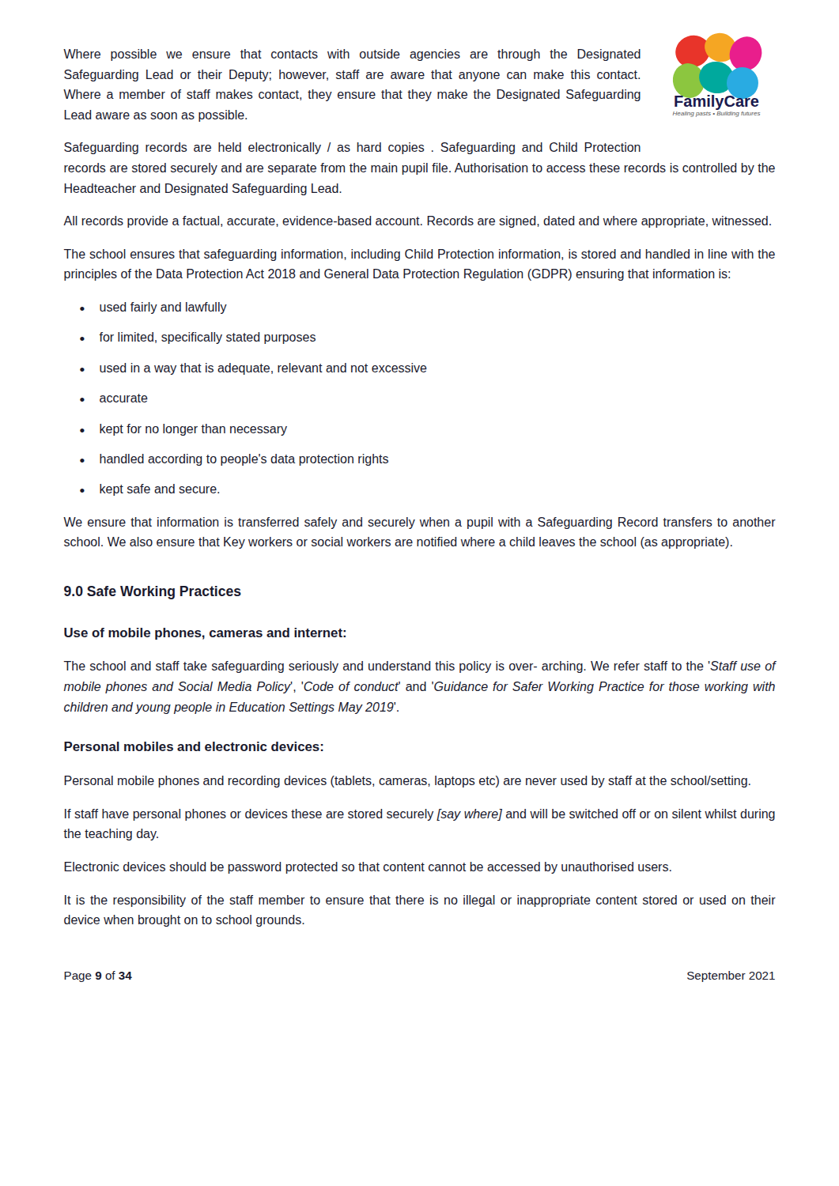FamilyCare Healing pasts • Building futures
Where possible we ensure that contacts with outside agencies are through the Designated Safeguarding Lead or their Deputy; however, staff are aware that anyone can make this contact. Where a member of staff makes contact, they ensure that they make the Designated Safeguarding Lead aware as soon as possible.
Safeguarding records are held electronically / as hard copies . Safeguarding and Child Protection records are stored securely and are separate from the main pupil file. Authorisation to access these records is controlled by the Headteacher and Designated Safeguarding Lead.
All records provide a factual, accurate, evidence-based account. Records are signed, dated and where appropriate, witnessed.
The school ensures that safeguarding information, including Child Protection information, is stored and handled in line with the principles of the Data Protection Act 2018 and General Data Protection Regulation (GDPR) ensuring that information is:
used fairly and lawfully
for limited, specifically stated purposes
used in a way that is adequate, relevant and not excessive
accurate
kept for no longer than necessary
handled according to people's data protection rights
kept safe and secure.
We ensure that information is transferred safely and securely when a pupil with a Safeguarding Record transfers to another school. We also ensure that Key workers or social workers are notified where a child leaves the school (as appropriate).
9.0 Safe Working Practices
Use of mobile phones, cameras and internet:
The school and staff take safeguarding seriously and understand this policy is over- arching. We refer staff to the 'Staff use of mobile phones and Social Media Policy', 'Code of conduct' and 'Guidance for Safer Working Practice for those working with children and young people in Education Settings May 2019'.
Personal mobiles and electronic devices:
Personal mobile phones and recording devices (tablets, cameras, laptops etc) are never used by staff at the school/setting.
If staff have personal phones or devices these are stored securely [say where] and will be switched off or on silent whilst during the teaching day.
Electronic devices should be password protected so that content cannot be accessed by unauthorised users.
It is the responsibility of the staff member to ensure that there is no illegal or inappropriate content stored or used on their device when brought on to school grounds.
Page 9 of 34 September 2021